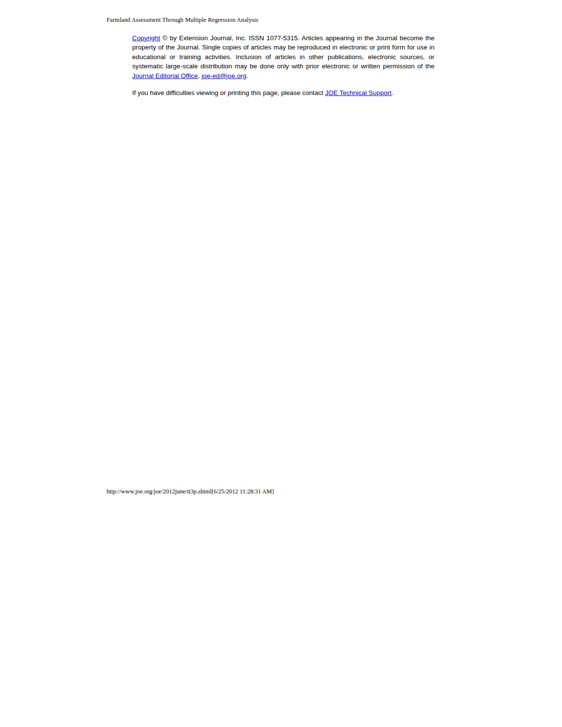Farmland Assessment Through Multiple Regression Analysis
Copyright © by Extension Journal, Inc. ISSN 1077-5315. Articles appearing in the Journal become the property of the Journal. Single copies of articles may be reproduced in electronic or print form for use in educational or training activities. Inclusion of articles in other publications, electronic sources, or systematic large-scale distribution may be done only with prior electronic or written permission of the Journal Editorial Office, joe-ed@joe.org.
If you have difficulties viewing or printing this page, please contact JOE Technical Support.
http://www.joe.org/joe/2012june/tt3p.shtml[6/25/2012 11:28:31 AM]